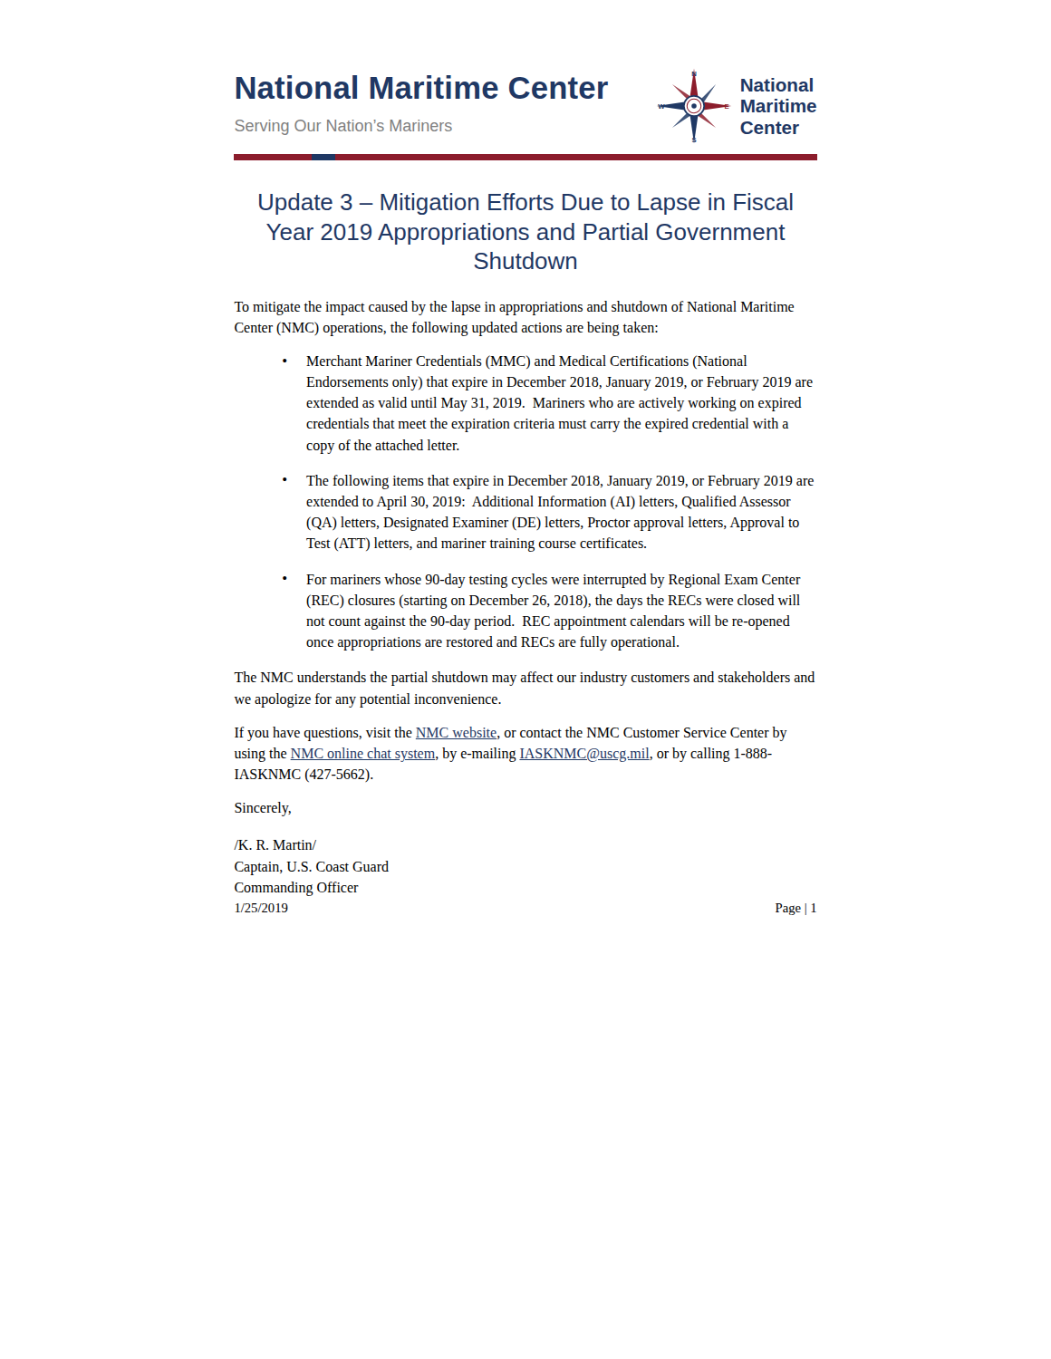National Maritime Center
Serving Our Nation’s Mariners
N E S W
National
Maritime
Center
Update 3 – Mitigation Efforts Due to Lapse in Fiscal Year 2019 Appropriations and Partial Government Shutdown
To mitigate the impact caused by the lapse in appropriations and shutdown of National Maritime Center (NMC) operations, the following updated actions are being taken:
Merchant Mariner Credentials (MMC) and Medical Certifications (National Endorsements only) that expire in December 2018, January 2019, or February 2019 are extended as valid until May 31, 2019. Mariners who are actively working on expired credentials that meet the expiration criteria must carry the expired credential with a copy of the attached letter.
The following items that expire in December 2018, January 2019, or February 2019 are extended to April 30, 2019: Additional Information (AI) letters, Qualified Assessor (QA) letters, Designated Examiner (DE) letters, Proctor approval letters, Approval to Test (ATT) letters, and mariner training course certificates.
For mariners whose 90-day testing cycles were interrupted by Regional Exam Center (REC) closures (starting on December 26, 2018), the days the RECs were closed will not count against the 90-day period. REC appointment calendars will be re-opened once appropriations are restored and RECs are fully operational.
The NMC understands the partial shutdown may affect our industry customers and stakeholders and we apologize for any potential inconvenience.
If you have questions, visit the NMC website, or contact the NMC Customer Service Center by using the NMC online chat system, by e-mailing IASKNMC@uscg.mil, or by calling 1-888-IASKNMC (427-5662).
Sincerely,
/K. R. Martin/
Captain, U.S. Coast Guard
Commanding Officer
1/25/2019 Page | 1